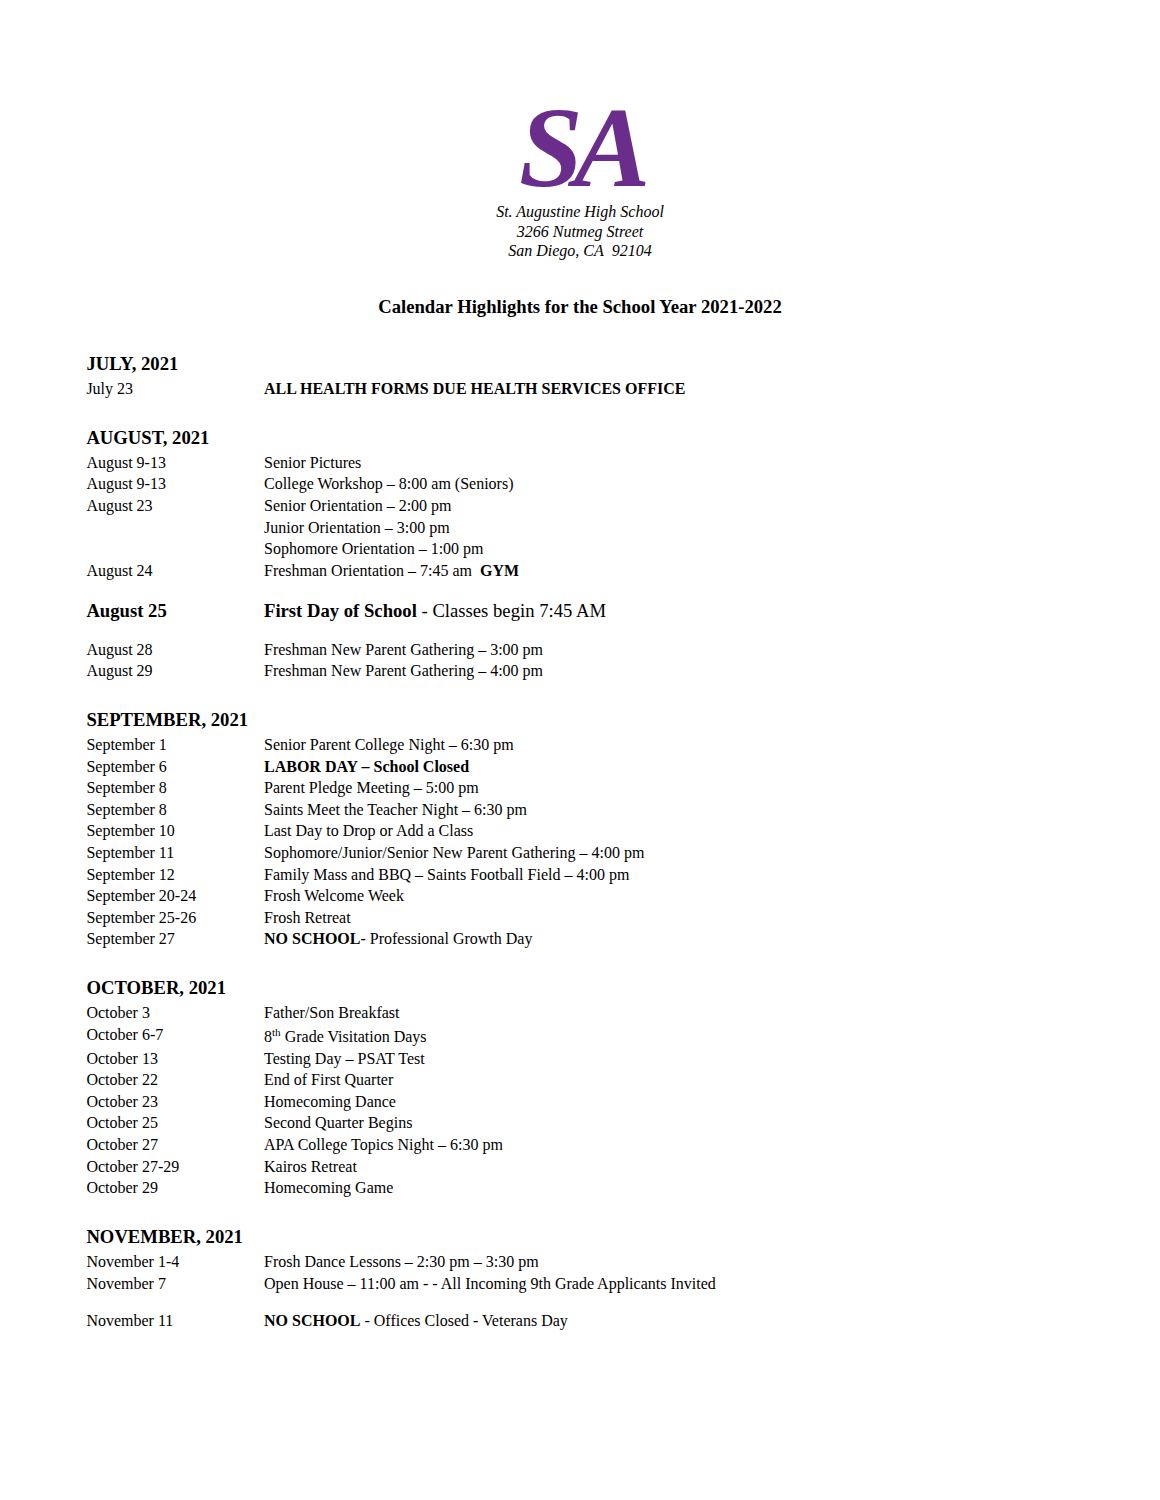SA
St. Augustine High School
3266 Nutmeg Street
San Diego, CA 92104
Calendar Highlights for the School Year 2021-2022
JULY, 2021
| July 23 | ALL HEALTH FORMS DUE HEALTH SERVICES OFFICE |
AUGUST, 2021
| August 9-13 | Senior Pictures |
| August 9-13 | College Workshop – 8:00 am (Seniors) |
| August 23 | Senior Orientation – 2:00 pm |
| | Junior Orientation – 3:00 pm |
| | Sophomore Orientation – 1:00 pm |
| August 24 | Freshman Orientation – 7:45 am GYM |
| August 25 | First Day of School - Classes begin 7:45 AM |
| August 28 | Freshman New Parent Gathering – 3:00 pm |
| August 29 | Freshman New Parent Gathering – 4:00 pm |
SEPTEMBER, 2021
| September 1 | Senior Parent College Night – 6:30 pm |
| September 6 | LABOR DAY – School Closed |
| September 8 | Parent Pledge Meeting – 5:00 pm |
| September 8 | Saints Meet the Teacher Night – 6:30 pm |
| September 10 | Last Day to Drop or Add a Class |
| September 11 | Sophomore/Junior/Senior New Parent Gathering – 4:00 pm |
| September 12 | Family Mass and BBQ – Saints Football Field – 4:00 pm |
| September 20-24 | Frosh Welcome Week |
| September 25-26 | Frosh Retreat |
| September 27 | NO SCHOOL - Professional Growth Day |
OCTOBER, 2021
| October 3 | Father/Son Breakfast |
| October 6-7 | 8 th Grade Visitation Days |
| October 13 | Testing Day – PSAT Test |
| October 22 | End of First Quarter |
| October 23 | Homecoming Dance |
| October 25 | Second Quarter Begins |
| October 27 | APA College Topics Night – 6:30 pm |
| October 27-29 | Kairos Retreat |
| October 29 | Homecoming Game |
NOVEMBER, 2021
| November 1-4 | Frosh Dance Lessons – 2:30 pm – 3:30 pm |
| November 7 | Open House – 11:00 am - - All Incoming 9th Grade Applicants Invited |
| November 11 | NO SCHOOL - Offices Closed - Veterans Day |